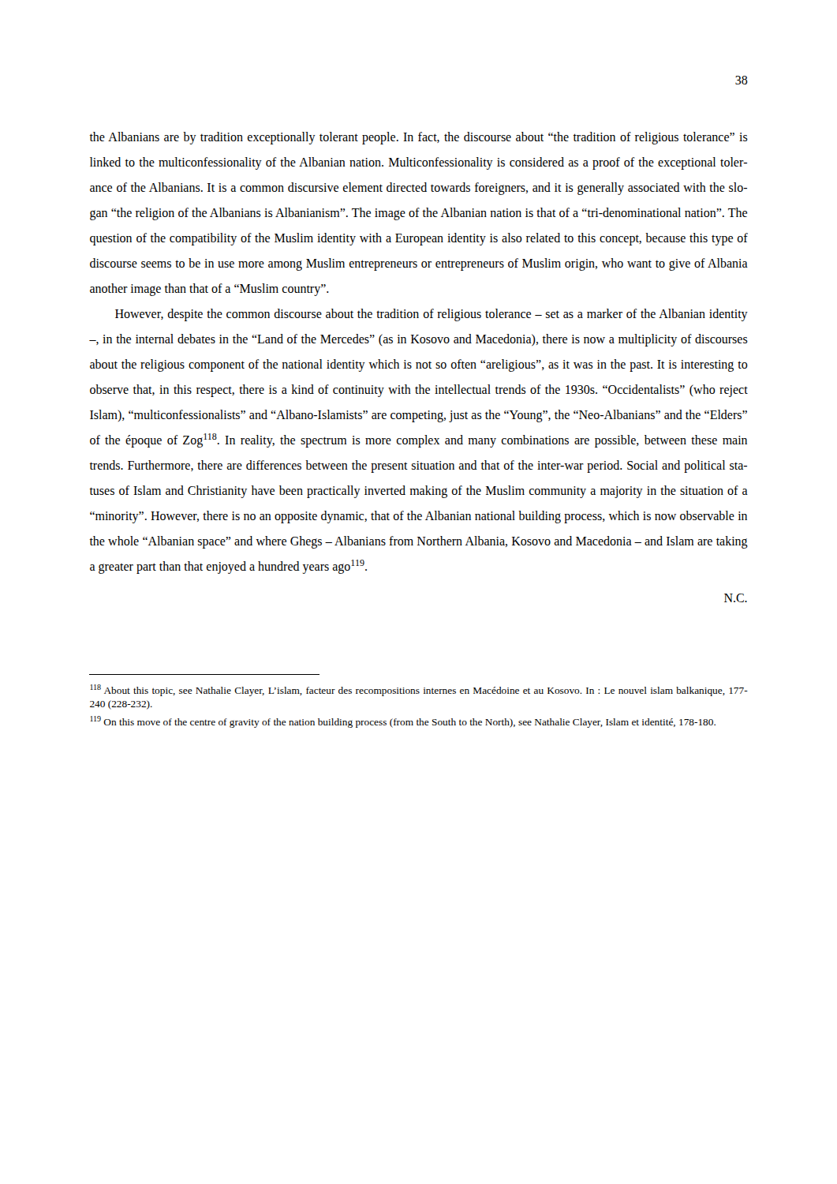38
the Albanians are by tradition exceptionally tolerant people. In fact, the discourse about “the tradition of religious tolerance” is linked to the multiconfessionality of the Albanian nation. Multiconfessionality is considered as a proof of the exceptional tolerance of the Albanians. It is a common discursive element directed towards foreigners, and it is generally associated with the slogan “the religion of the Albanians is Albanianism”. The image of the Albanian nation is that of a “tri-denominational nation”. The question of the compatibility of the Muslim identity with a European identity is also related to this concept, because this type of discourse seems to be in use more among Muslim entrepreneurs or entrepreneurs of Muslim origin, who want to give of Albania another image than that of a “Muslim country”.
However, despite the common discourse about the tradition of religious tolerance – set as a marker of the Albanian identity –, in the internal debates in the “Land of the Mercedes” (as in Kosovo and Macedonia), there is now a multiplicity of discourses about the religious component of the national identity which is not so often “areligious”, as it was in the past. It is interesting to observe that, in this respect, there is a kind of continuity with the intellectual trends of the 1930s. “Occidentalists” (who reject Islam), “multiconfessionalists” and “Albano-Islamists” are competing, just as the “Young”, the “Neo-Albanians” and the “Elders” of the époque of Zog118. In reality, the spectrum is more complex and many combinations are possible, between these main trends. Furthermore, there are differences between the present situation and that of the inter-war period. Social and political statuses of Islam and Christianity have been practically inverted making of the Muslim community a majority in the situation of a “minority”. However, there is no an opposite dynamic, that of the Albanian national building process, which is now observable in the whole “Albanian space” and where Ghegs – Albanians from Northern Albania, Kosovo and Macedonia – and Islam are taking a greater part than that enjoyed a hundred years ago119.
N.C.
118 About this topic, see Nathalie Clayer, L’islam, facteur des recompositions internes en Macédoine et au Kosovo. In : Le nouvel islam balkanique, 177-240 (228-232).
119 On this move of the centre of gravity of the nation building process (from the South to the North), see Nathalie Clayer, Islam et identité, 178-180.